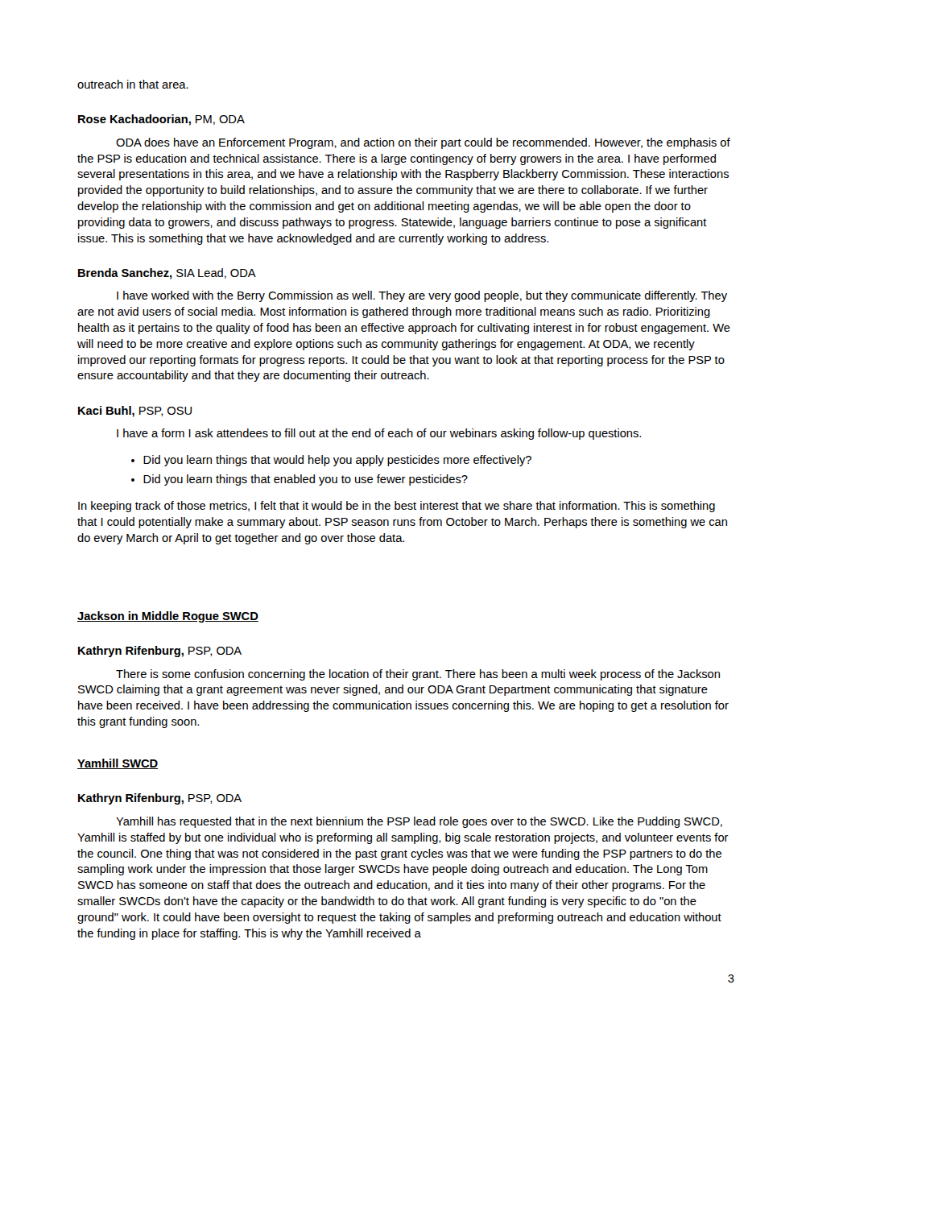outreach in that area.
Rose Kachadoorian, PM, ODA
ODA does have an Enforcement Program, and action on their part could be recommended. However, the emphasis of the PSP is education and technical assistance. There is a large contingency of berry growers in the area. I have performed several presentations in this area, and we have a relationship with the Raspberry Blackberry Commission. These interactions provided the opportunity to build relationships, and to assure the community that we are there to collaborate. If we further develop the relationship with the commission and get on additional meeting agendas, we will be able open the door to providing data to growers, and discuss pathways to progress. Statewide, language barriers continue to pose a significant issue. This is something that we have acknowledged and are currently working to address.
Brenda Sanchez, SIA Lead, ODA
I have worked with the Berry Commission as well. They are very good people, but they communicate differently. They are not avid users of social media. Most information is gathered through more traditional means such as radio. Prioritizing health as it pertains to the quality of food has been an effective approach for cultivating interest in for robust engagement. We will need to be more creative and explore options such as community gatherings for engagement. At ODA, we recently improved our reporting formats for progress reports. It could be that you want to look at that reporting process for the PSP to ensure accountability and that they are documenting their outreach.
Kaci Buhl, PSP, OSU
I have a form I ask attendees to fill out at the end of each of our webinars asking follow-up questions.
Did you learn things that would help you apply pesticides more effectively?
Did you learn things that enabled you to use fewer pesticides?
In keeping track of those metrics, I felt that it would be in the best interest that we share that information. This is something that I could potentially make a summary about. PSP season runs from October to March. Perhaps there is something we can do every March or April to get together and go over those data.
Jackson in Middle Rogue SWCD
Kathryn Rifenburg, PSP, ODA
There is some confusion concerning the location of their grant. There has been a multi week process of the Jackson SWCD claiming that a grant agreement was never signed, and our ODA Grant Department communicating that signature have been received. I have been addressing the communication issues concerning this. We are hoping to get a resolution for this grant funding soon.
Yamhill SWCD
Kathryn Rifenburg, PSP, ODA
Yamhill has requested that in the next biennium the PSP lead role goes over to the SWCD. Like the Pudding SWCD, Yamhill is staffed by but one individual who is preforming all sampling, big scale restoration projects, and volunteer events for the council. One thing that was not considered in the past grant cycles was that we were funding the PSP partners to do the sampling work under the impression that those larger SWCDs have people doing outreach and education. The Long Tom SWCD has someone on staff that does the outreach and education, and it ties into many of their other programs. For the smaller SWCDs don't have the capacity or the bandwidth to do that work. All grant funding is very specific to do "on the ground" work. It could have been oversight to request the taking of samples and preforming outreach and education without the funding in place for staffing. This is why the Yamhill received a
3